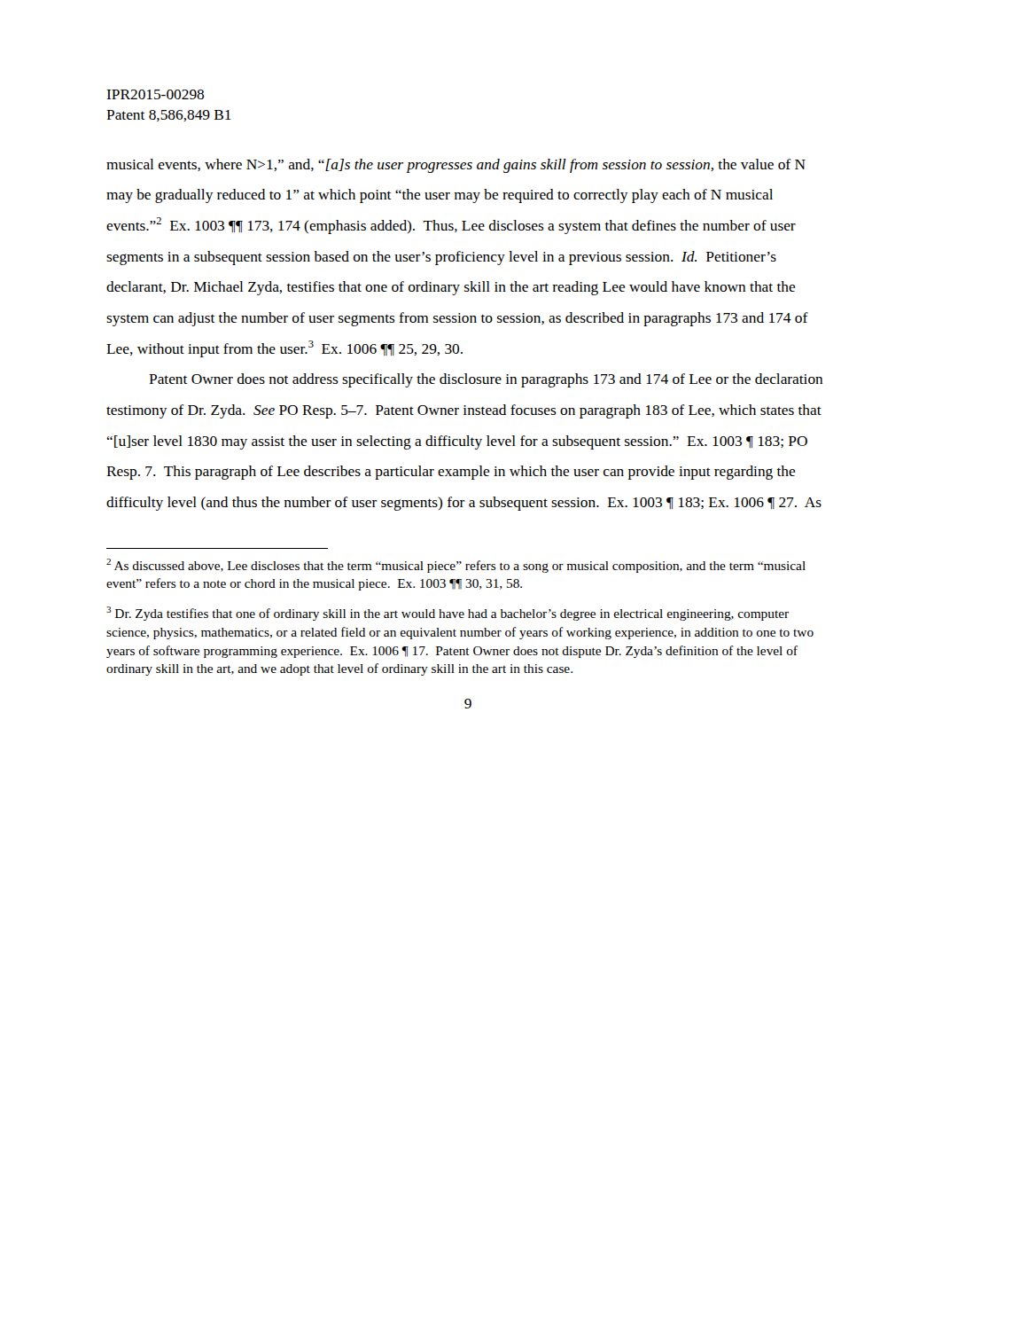IPR2015-00298
Patent 8,586,849 B1
musical events, where N>1,” and, “[a]s the user progresses and gains skill from session to session, the value of N may be gradually reduced to 1” at which point “the user may be required to correctly play each of N musical events.”2 Ex. 1003 ¶¶ 173, 174 (emphasis added). Thus, Lee discloses a system that defines the number of user segments in a subsequent session based on the user’s proficiency level in a previous session. Id. Petitioner’s declarant, Dr. Michael Zyda, testifies that one of ordinary skill in the art reading Lee would have known that the system can adjust the number of user segments from session to session, as described in paragraphs 173 and 174 of Lee, without input from the user.3 Ex. 1006 ¶¶ 25, 29, 30.
Patent Owner does not address specifically the disclosure in paragraphs 173 and 174 of Lee or the declaration testimony of Dr. Zyda. See PO Resp. 5–7. Patent Owner instead focuses on paragraph 183 of Lee, which states that “[u]ser level 1830 may assist the user in selecting a difficulty level for a subsequent session.” Ex. 1003 ¶ 183; PO Resp. 7. This paragraph of Lee describes a particular example in which the user can provide input regarding the difficulty level (and thus the number of user segments) for a subsequent session. Ex. 1003 ¶ 183; Ex. 1006 ¶ 27. As
2 As discussed above, Lee discloses that the term “musical piece” refers to a song or musical composition, and the term “musical event” refers to a note or chord in the musical piece. Ex. 1003 ¶¶ 30, 31, 58.
3 Dr. Zyda testifies that one of ordinary skill in the art would have had a bachelor’s degree in electrical engineering, computer science, physics, mathematics, or a related field or an equivalent number of years of working experience, in addition to one to two years of software programming experience. Ex. 1006 ¶ 17. Patent Owner does not dispute Dr. Zyda’s definition of the level of ordinary skill in the art, and we adopt that level of ordinary skill in the art in this case.
9